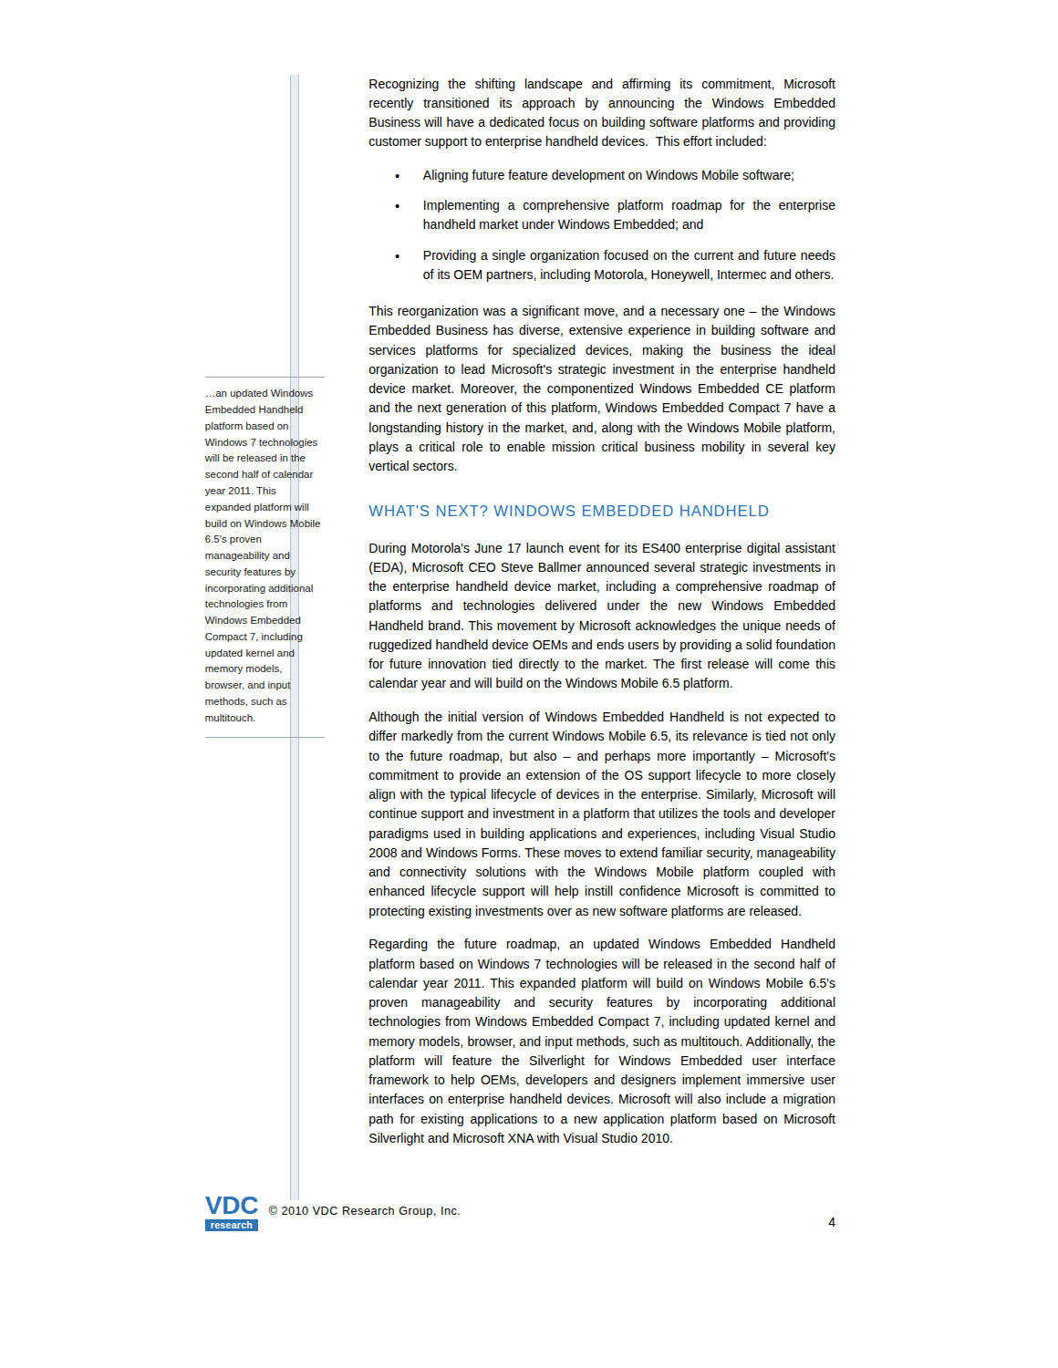…an updated Windows Embedded Handheld platform based on Windows 7 technologies will be released in the second half of calendar year 2011. This expanded platform will build on Windows Mobile 6.5's proven manageability and security features by incorporating additional technologies from Windows Embedded Compact 7, including updated kernel and memory models, browser, and input methods, such as multitouch.
Recognizing the shifting landscape and affirming its commitment, Microsoft recently transitioned its approach by announcing the Windows Embedded Business will have a dedicated focus on building software platforms and providing customer support to enterprise handheld devices. This effort included:
Aligning future feature development on Windows Mobile software;
Implementing a comprehensive platform roadmap for the enterprise handheld market under Windows Embedded; and
Providing a single organization focused on the current and future needs of its OEM partners, including Motorola, Honeywell, Intermec and others.
This reorganization was a significant move, and a necessary one – the Windows Embedded Business has diverse, extensive experience in building software and services platforms for specialized devices, making the business the ideal organization to lead Microsoft's strategic investment in the enterprise handheld device market. Moreover, the componentized Windows Embedded CE platform and the next generation of this platform, Windows Embedded Compact 7 have a longstanding history in the market, and, along with the Windows Mobile platform, plays a critical role to enable mission critical business mobility in several key vertical sectors.
What's Next? Windows Embedded Handheld
During Motorola's June 17 launch event for its ES400 enterprise digital assistant (EDA), Microsoft CEO Steve Ballmer announced several strategic investments in the enterprise handheld device market, including a comprehensive roadmap of platforms and technologies delivered under the new Windows Embedded Handheld brand. This movement by Microsoft acknowledges the unique needs of ruggedized handheld device OEMs and ends users by providing a solid foundation for future innovation tied directly to the market. The first release will come this calendar year and will build on the Windows Mobile 6.5 platform.
Although the initial version of Windows Embedded Handheld is not expected to differ markedly from the current Windows Mobile 6.5, its relevance is tied not only to the future roadmap, but also – and perhaps more importantly – Microsoft's commitment to provide an extension of the OS support lifecycle to more closely align with the typical lifecycle of devices in the enterprise. Similarly, Microsoft will continue support and investment in a platform that utilizes the tools and developer paradigms used in building applications and experiences, including Visual Studio 2008 and Windows Forms. These moves to extend familiar security, manageability and connectivity solutions with the Windows Mobile platform coupled with enhanced lifecycle support will help instill confidence Microsoft is committed to protecting existing investments over as new software platforms are released.
Regarding the future roadmap, an updated Windows Embedded Handheld platform based on Windows 7 technologies will be released in the second half of calendar year 2011. This expanded platform will build on Windows Mobile 6.5's proven manageability and security features by incorporating additional technologies from Windows Embedded Compact 7, including updated kernel and memory models, browser, and input methods, such as multitouch. Additionally, the platform will feature the Silverlight for Windows Embedded user interface framework to help OEMs, developers and designers implement immersive user interfaces on enterprise handheld devices. Microsoft will also include a migration path for existing applications to a new application platform based on Microsoft Silverlight and Microsoft XNA with Visual Studio 2010.
VDC research © 2010 VDC Research Group, Inc.
4